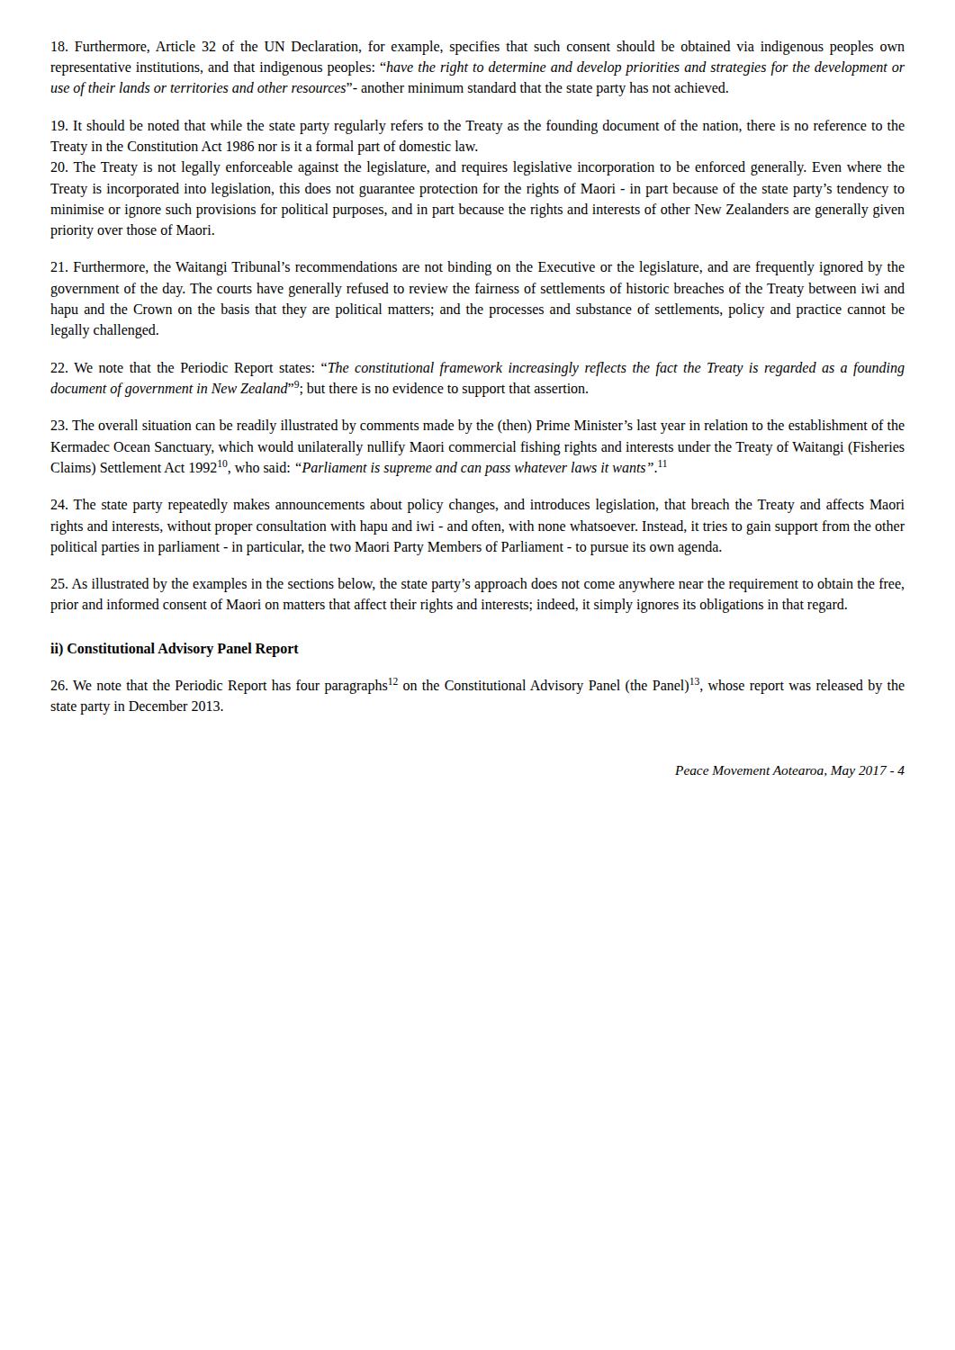18. Furthermore, Article 32 of the UN Declaration, for example, specifies that such consent should be obtained via indigenous peoples own representative institutions, and that indigenous peoples: “have the right to determine and develop priorities and strategies for the development or use of their lands or territories and other resources”- another minimum standard that the state party has not achieved.
19. It should be noted that while the state party regularly refers to the Treaty as the founding document of the nation, there is no reference to the Treaty in the Constitution Act 1986 nor is it a formal part of domestic law.
20. The Treaty is not legally enforceable against the legislature, and requires legislative incorporation to be enforced generally. Even where the Treaty is incorporated into legislation, this does not guarantee protection for the rights of Maori - in part because of the state party’s tendency to minimise or ignore such provisions for political purposes, and in part because the rights and interests of other New Zealanders are generally given priority over those of Maori.
21. Furthermore, the Waitangi Tribunal’s recommendations are not binding on the Executive or the legislature, and are frequently ignored by the government of the day. The courts have generally refused to review the fairness of settlements of historic breaches of the Treaty between iwi and hapu and the Crown on the basis that they are political matters; and the processes and substance of settlements, policy and practice cannot be legally challenged.
22. We note that the Periodic Report states: “The constitutional framework increasingly reflects the fact the Treaty is regarded as a founding document of government in New Zealand”9; but there is no evidence to support that assertion.
23. The overall situation can be readily illustrated by comments made by the (then) Prime Minister’s last year in relation to the establishment of the Kermadec Ocean Sanctuary, which would unilaterally nullify Maori commercial fishing rights and interests under the Treaty of Waitangi (Fisheries Claims) Settlement Act 199210, who said: “Parliament is supreme and can pass whatever laws it wants”.11
24. The state party repeatedly makes announcements about policy changes, and introduces legislation, that breach the Treaty and affects Maori rights and interests, without proper consultation with hapu and iwi - and often, with none whatsoever. Instead, it tries to gain support from the other political parties in parliament - in particular, the two Maori Party Members of Parliament - to pursue its own agenda.
25. As illustrated by the examples in the sections below, the state party’s approach does not come anywhere near the requirement to obtain the free, prior and informed consent of Maori on matters that affect their rights and interests; indeed, it simply ignores its obligations in that regard.
ii) Constitutional Advisory Panel Report
26. We note that the Periodic Report has four paragraphs12 on the Constitutional Advisory Panel (the Panel)13, whose report was released by the state party in December 2013.
Peace Movement Aotearoa, May 2017 - 4